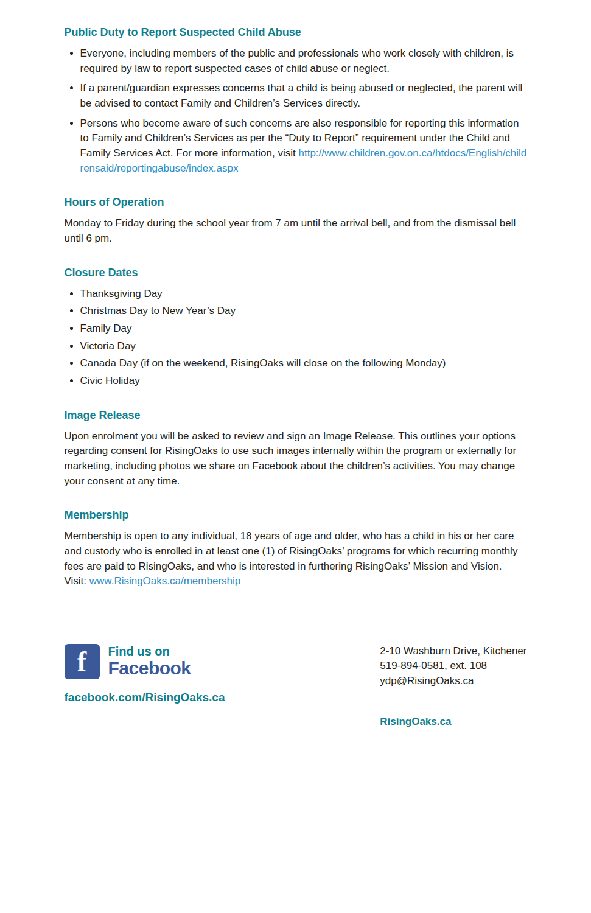Public Duty to Report Suspected Child Abuse
Everyone, including members of the public and professionals who work closely with children, is required by law to report suspected cases of child abuse or neglect.
If a parent/guardian expresses concerns that a child is being abused or neglected, the parent will be advised to contact Family and Children’s Services directly.
Persons who become aware of such concerns are also responsible for reporting this information to Family and Children’s Services as per the “Duty to Report” requirement under the Child and Family Services Act. For more information, visit http://www.children.gov.on.ca/htdocs/English/childrensaid/reportingabuse/index.aspx
Hours of Operation
Monday to Friday during the school year from 7 am until the arrival bell, and from the dismissal bell until 6 pm.
Closure Dates
Thanksgiving Day
Christmas Day to New Year’s Day
Family Day
Victoria Day
Canada Day (if on the weekend, RisingOaks will close on the following Monday)
Civic Holiday
Image Release
Upon enrolment you will be asked to review and sign an Image Release. This outlines your options regarding consent for RisingOaks to use such images internally within the program or externally for marketing, including photos we share on Facebook about the children’s activities. You may change your consent at any time.
Membership
Membership is open to any individual, 18 years of age and older, who has a child in his or her care and custody who is enrolled in at least one (1) of RisingOaks’ programs for which recurring monthly fees are paid to RisingOaks, and who is interested in furthering RisingOaks’ Mission and Vision. Visit: www.RisingOaks.ca/membership
f
Find us on
Facebook
facebook.com/RisingOaks.ca
2-10 Washburn Drive, Kitchener
519-894-0581, ext. 108
ydp@RisingOaks.ca
RisingOaks.ca